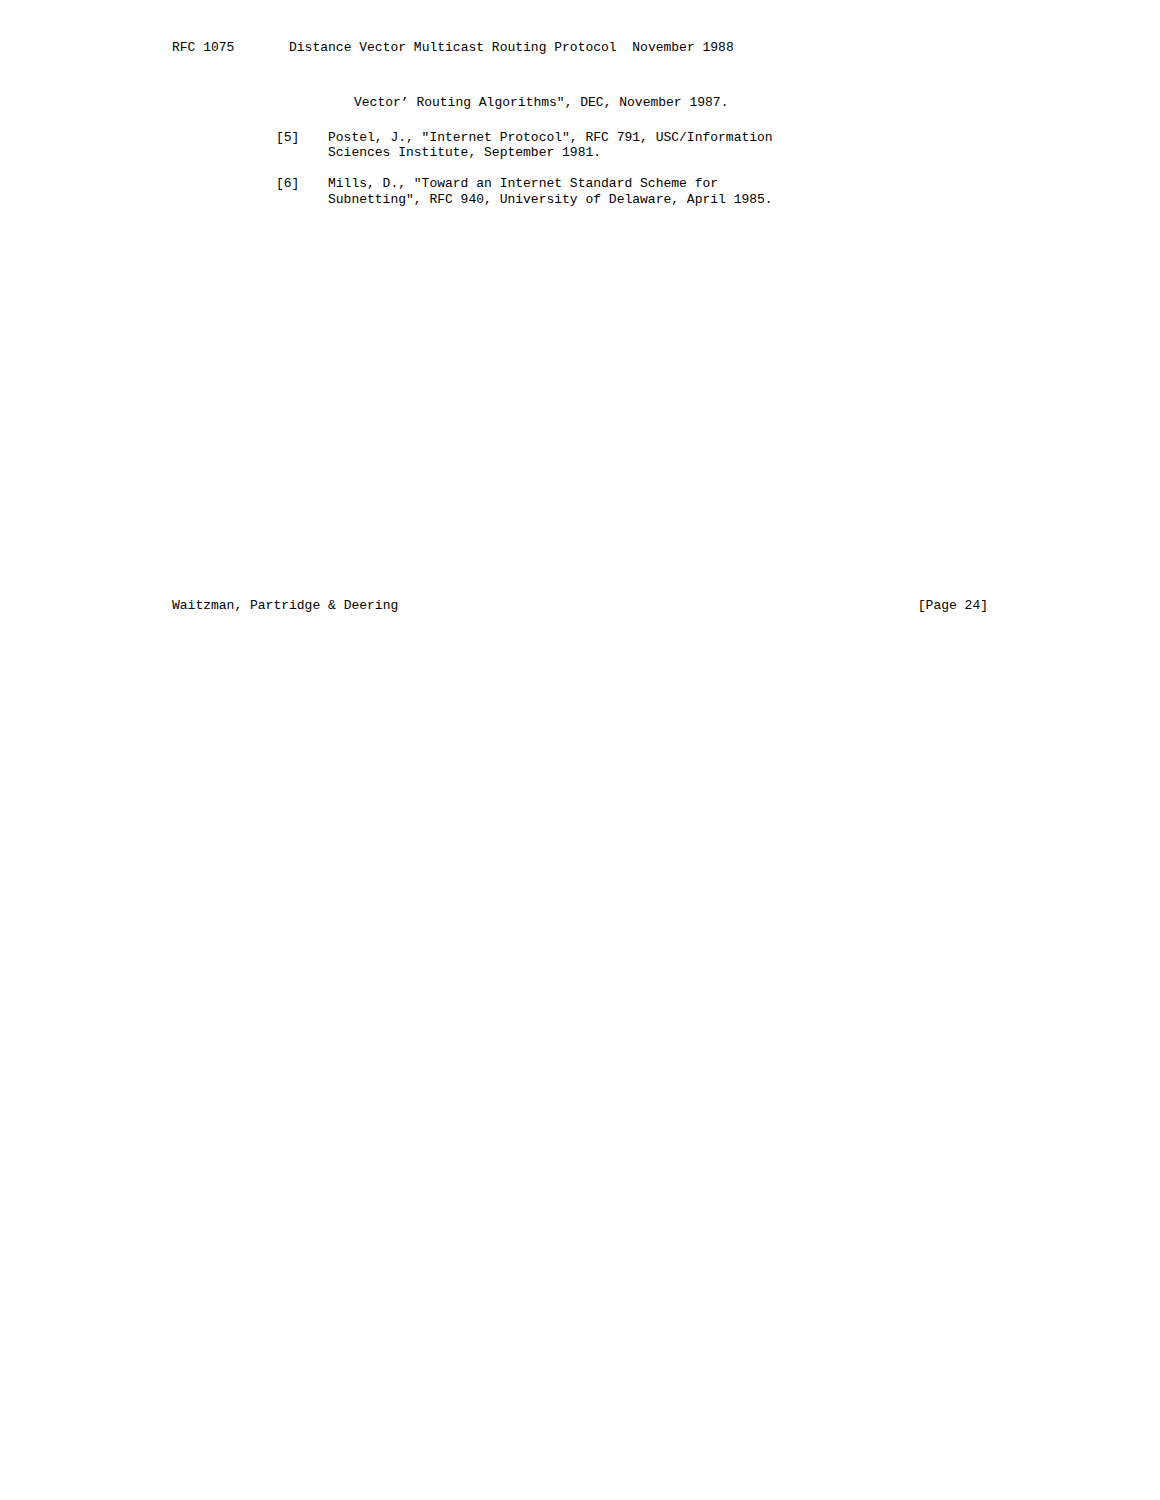RFC 1075 Distance Vector Multicast Routing Protocol November 1988
Vector’ Routing Algorithms", DEC, November 1987.
[5] Postel, J., "Internet Protocol", RFC 791, USC/Information
Sciences Institute, September 1981.
[6] Mills, D., "Toward an Internet Standard Scheme for
Subnetting", RFC 940, University of Delaware, April 1985.
Waitzman, Partridge & Deering [Page 24]